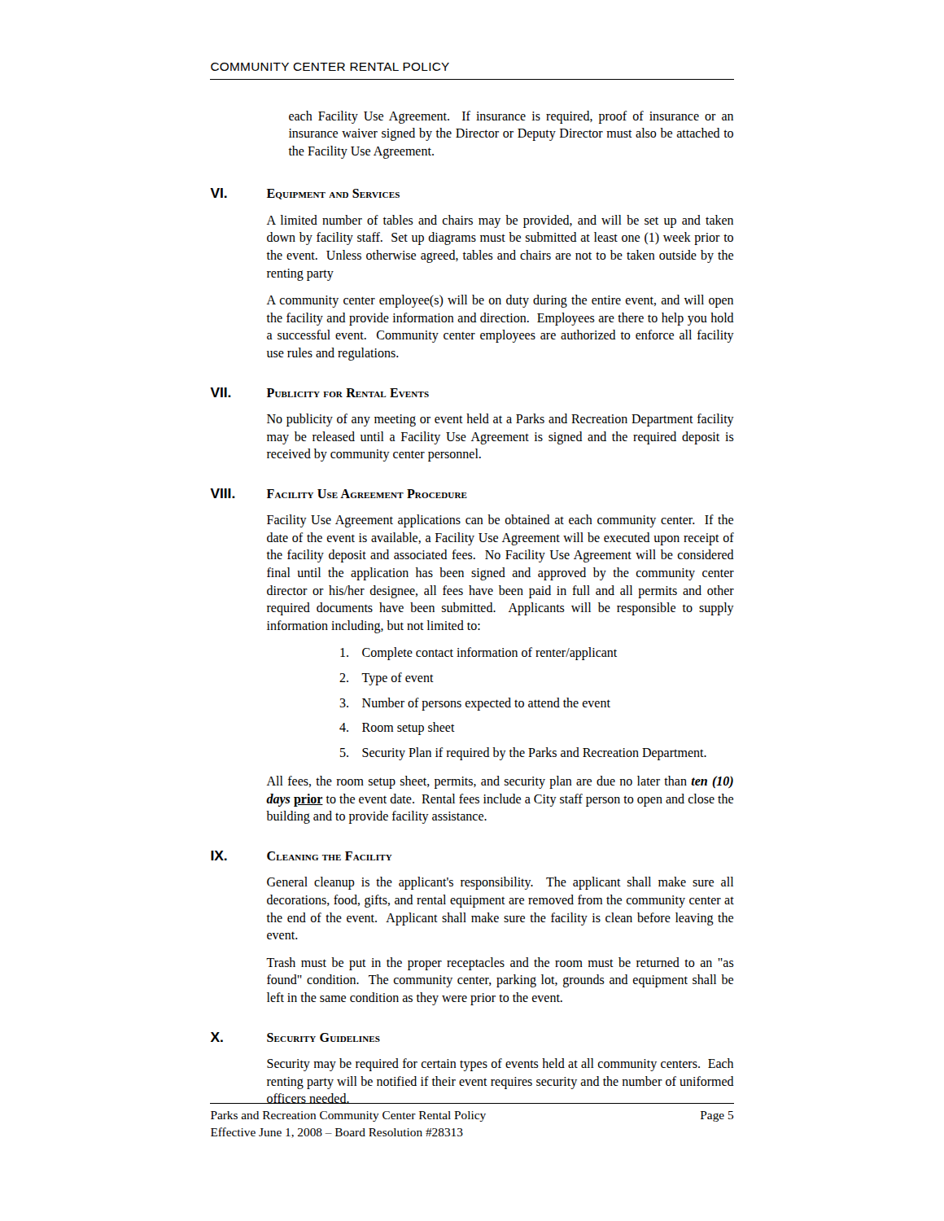COMMUNITY CENTER RENTAL POLICY
each Facility Use Agreement. If insurance is required, proof of insurance or an insurance waiver signed by the Director or Deputy Director must also be attached to the Facility Use Agreement.
VI. Equipment and Services
A limited number of tables and chairs may be provided, and will be set up and taken down by facility staff. Set up diagrams must be submitted at least one (1) week prior to the event. Unless otherwise agreed, tables and chairs are not to be taken outside by the renting party
A community center employee(s) will be on duty during the entire event, and will open the facility and provide information and direction. Employees are there to help you hold a successful event. Community center employees are authorized to enforce all facility use rules and regulations.
VII. Publicity for Rental Events
No publicity of any meeting or event held at a Parks and Recreation Department facility may be released until a Facility Use Agreement is signed and the required deposit is received by community center personnel.
VIII. Facility Use Agreement Procedure
Facility Use Agreement applications can be obtained at each community center. If the date of the event is available, a Facility Use Agreement will be executed upon receipt of the facility deposit and associated fees. No Facility Use Agreement will be considered final until the application has been signed and approved by the community center director or his/her designee, all fees have been paid in full and all permits and other required documents have been submitted. Applicants will be responsible to supply information including, but not limited to:
Complete contact information of renter/applicant
Type of event
Number of persons expected to attend the event
Room setup sheet
Security Plan if required by the Parks and Recreation Department.
All fees, the room setup sheet, permits, and security plan are due no later than ten (10) days prior to the event date. Rental fees include a City staff person to open and close the building and to provide facility assistance.
IX. Cleaning the Facility
General cleanup is the applicant's responsibility. The applicant shall make sure all decorations, food, gifts, and rental equipment are removed from the community center at the end of the event. Applicant shall make sure the facility is clean before leaving the event.
Trash must be put in the proper receptacles and the room must be returned to an "as found" condition. The community center, parking lot, grounds and equipment shall be left in the same condition as they were prior to the event.
X. Security Guidelines
Security may be required for certain types of events held at all community centers. Each renting party will be notified if their event requires security and the number of uniformed officers needed.
Parks and Recreation Community Center Rental Policy
Page 5
Effective June 1, 2008 – Board Resolution #28313